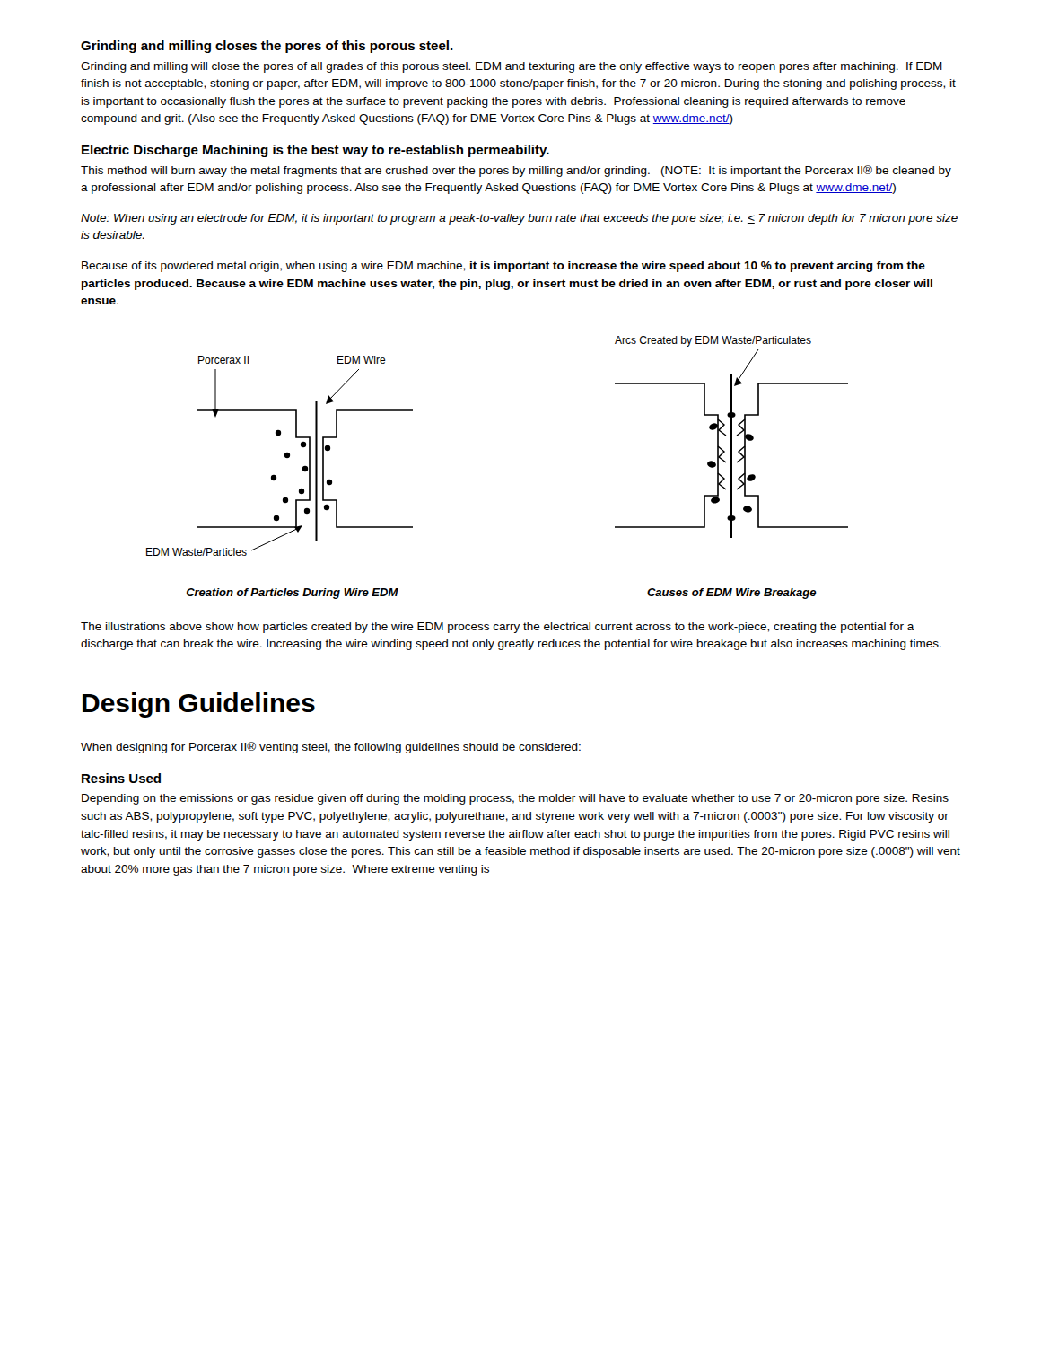Grinding and milling closes the pores of this porous steel.
Grinding and milling will close the pores of all grades of this porous steel. EDM and texturing are the only effective ways to reopen pores after machining. If EDM finish is not acceptable, stoning or paper, after EDM, will improve to 800-1000 stone/paper finish, for the 7 or 20 micron. During the stoning and polishing process, it is important to occasionally flush the pores at the surface to prevent packing the pores with debris. Professional cleaning is required afterwards to remove compound and grit. (Also see the Frequently Asked Questions (FAQ) for DME Vortex Core Pins & Plugs at www.dme.net/)
Electric Discharge Machining is the best way to re-establish permeability.
This method will burn away the metal fragments that are crushed over the pores by milling and/or grinding. (NOTE: It is important the Porcerax II® be cleaned by a professional after EDM and/or polishing process. Also see the Frequently Asked Questions (FAQ) for DME Vortex Core Pins & Plugs at www.dme.net/)
Note: When using an electrode for EDM, it is important to program a peak-to-valley burn rate that exceeds the pore size; i.e. < 7 micron depth for 7 micron pore size is desirable.
Because of its powdered metal origin, when using a wire EDM machine, it is important to increase the wire speed about 10 % to prevent arcing from the particles produced. Because a wire EDM machine uses water, the pin, plug, or insert must be dried in an oven after EDM, or rust and pore closer will ensue.
| Porcerax II EDM Wire EDM Waste/Particles Creation of Particles During Wire EDM | Arcs Created by EDM Waste/Particulates Causes of EDM Wire Breakage |
The illustrations above show how particles created by the wire EDM process carry the electrical current across to the work-piece, creating the potential for a discharge that can break the wire. Increasing the wire winding speed not only greatly reduces the potential for wire breakage but also increases machining times.
Design Guidelines
When designing for Porcerax II® venting steel, the following guidelines should be considered:
Resins Used
Depending on the emissions or gas residue given off during the molding process, the molder will have to evaluate whether to use 7 or 20-micron pore size. Resins such as ABS, polypropylene, soft type PVC, polyethylene, acrylic, polyurethane, and styrene work very well with a 7-micron (.0003") pore size. For low viscosity or talc-filled resins, it may be necessary to have an automated system reverse the airflow after each shot to purge the impurities from the pores. Rigid PVC resins will work, but only until the corrosive gasses close the pores. This can still be a feasible method if disposable inserts are used. The 20-micron pore size (.0008") will vent about 20% more gas than the 7 micron pore size. Where extreme venting is